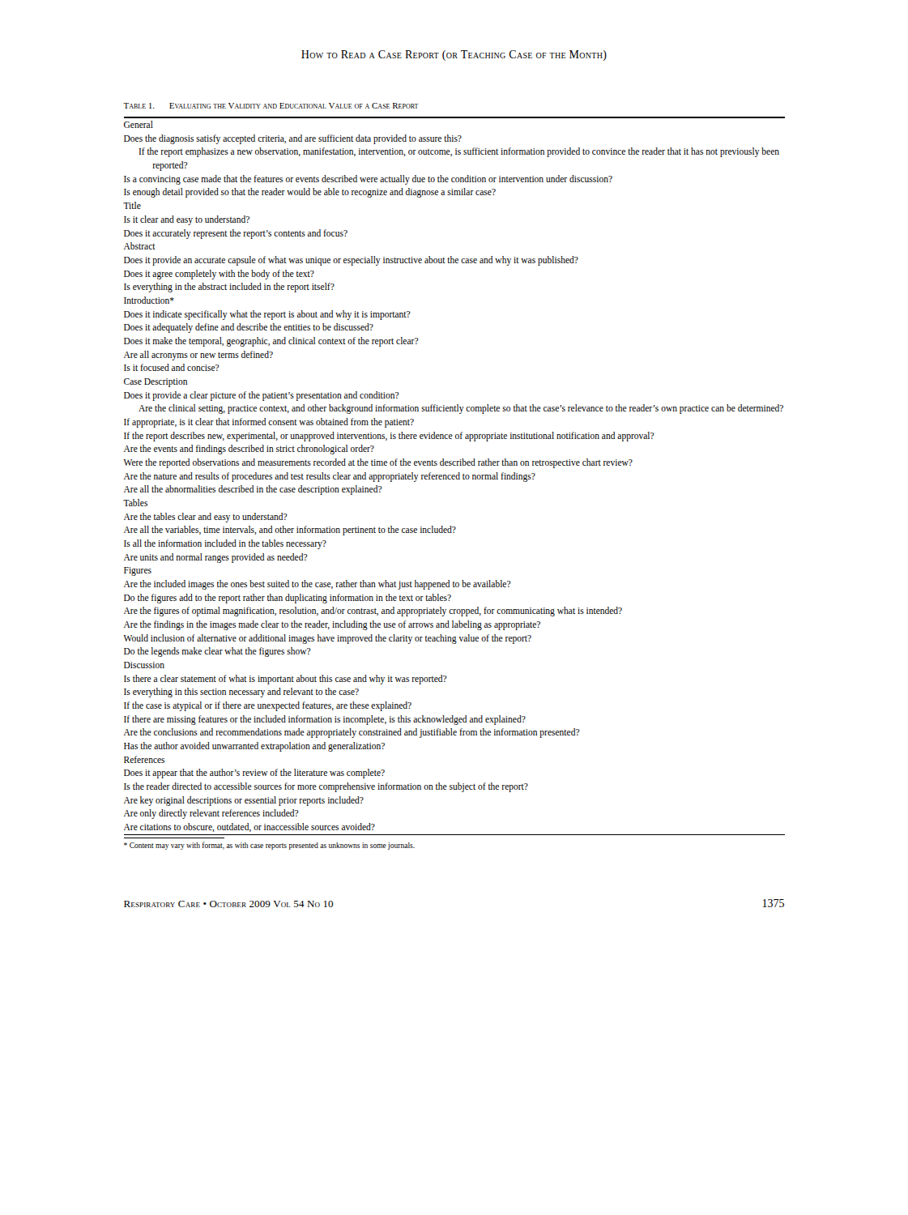How to Read a Case Report (or Teaching Case of the Month)
Table 1. Evaluating the Validity and Educational Value of a Case Report
| General |
| Does the diagnosis satisfy accepted criteria, and are sufficient data provided to assure this? |
| If the report emphasizes a new observation, manifestation, intervention, or outcome, is sufficient information provided to convince the reader that it has not previously been reported? |
| Is a convincing case made that the features or events described were actually due to the condition or intervention under discussion? |
| Is enough detail provided so that the reader would be able to recognize and diagnose a similar case? |
| Title |
| Is it clear and easy to understand? |
| Does it accurately represent the report’s contents and focus? |
| Abstract |
| Does it provide an accurate capsule of what was unique or especially instructive about the case and why it was published? |
| Does it agree completely with the body of the text? |
| Is everything in the abstract included in the report itself? |
| Introduction* |
| Does it indicate specifically what the report is about and why it is important? |
| Does it adequately define and describe the entities to be discussed? |
| Does it make the temporal, geographic, and clinical context of the report clear? |
| Are all acronyms or new terms defined? |
| Is it focused and concise? |
| Case Description |
| Does it provide a clear picture of the patient’s presentation and condition? |
| Are the clinical setting, practice context, and other background information sufficiently complete so that the case’s relevance to the reader’s own practice can be determined? |
| If appropriate, is it clear that informed consent was obtained from the patient? |
| If the report describes new, experimental, or unapproved interventions, is there evidence of appropriate institutional notification and approval? |
| Are the events and findings described in strict chronological order? |
| Were the reported observations and measurements recorded at the time of the events described rather than on retrospective chart review? |
| Are the nature and results of procedures and test results clear and appropriately referenced to normal findings? |
| Are all the abnormalities described in the case description explained? |
| Tables |
| Are the tables clear and easy to understand? |
| Are all the variables, time intervals, and other information pertinent to the case included? |
| Is all the information included in the tables necessary? |
| Are units and normal ranges provided as needed? |
| Figures |
| Are the included images the ones best suited to the case, rather than what just happened to be available? |
| Do the figures add to the report rather than duplicating information in the text or tables? |
| Are the figures of optimal magnification, resolution, and/or contrast, and appropriately cropped, for communicating what is intended? |
| Are the findings in the images made clear to the reader, including the use of arrows and labeling as appropriate? |
| Would inclusion of alternative or additional images have improved the clarity or teaching value of the report? |
| Do the legends make clear what the figures show? |
| Discussion |
| Is there a clear statement of what is important about this case and why it was reported? |
| Is everything in this section necessary and relevant to the case? |
| If the case is atypical or if there are unexpected features, are these explained? |
| If there are missing features or the included information is incomplete, is this acknowledged and explained? |
| Are the conclusions and recommendations made appropriately constrained and justifiable from the information presented? |
| Has the author avoided unwarranted extrapolation and generalization? |
| References |
| Does it appear that the author’s review of the literature was complete? |
| Is the reader directed to accessible sources for more comprehensive information on the subject of the report? |
| Are key original descriptions or essential prior reports included? |
| Are only directly relevant references included? |
| Are citations to obscure, outdated, or inaccessible sources avoided? |
* Content may vary with format, as with case reports presented as unknowns in some journals.
Respiratory Care • October 2009 Vol 54 No 10 1375